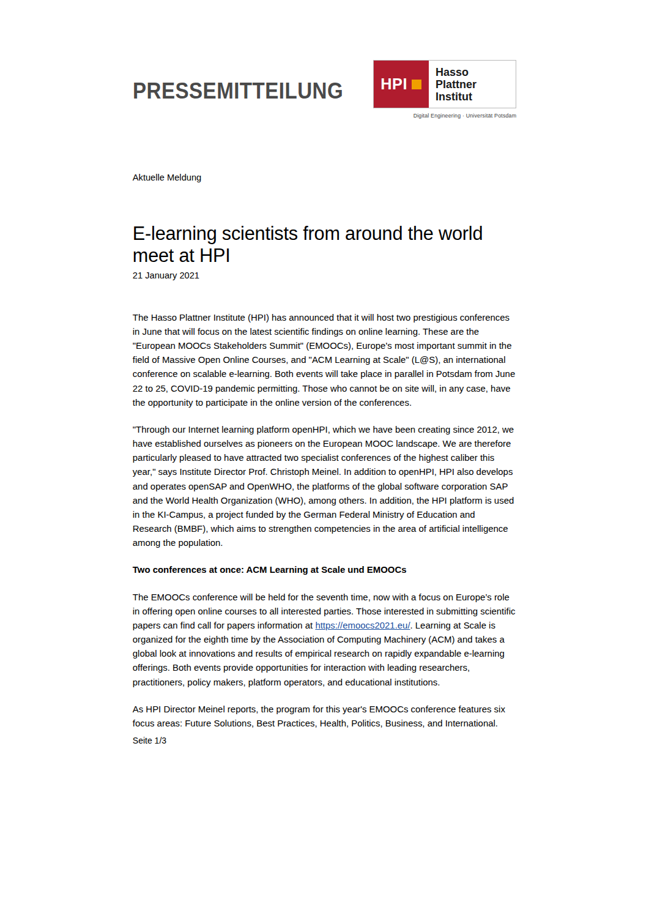PRESSEMITTEILUNG
HPI
Hasso
Plattner
Institut
Digital Engineering · Universität Potsdam
Aktuelle Meldung
E-learning scientists from around the world meet at HPI
21 January 2021
The Hasso Plattner Institute (HPI) has announced that it will host two prestigious conferences in June that will focus on the latest scientific findings on online learning. These are the "European MOOCs Stakeholders Summit" (EMOOCs), Europe's most important summit in the field of Massive Open Online Courses, and "ACM Learning at Scale" (L@S), an international conference on scalable e-learning. Both events will take place in parallel in Potsdam from June 22 to 25, COVID-19 pandemic permitting. Those who cannot be on site will, in any case, have the opportunity to participate in the online version of the conferences.
"Through our Internet learning platform openHPI, which we have been creating since 2012, we have established ourselves as pioneers on the European MOOC landscape. We are therefore particularly pleased to have attracted two specialist conferences of the highest caliber this year," says Institute Director Prof. Christoph Meinel. In addition to openHPI, HPI also develops and operates openSAP and OpenWHO, the platforms of the global software corporation SAP and the World Health Organization (WHO), among others. In addition, the HPI platform is used in the KI-Campus, a project funded by the German Federal Ministry of Education and Research (BMBF), which aims to strengthen competencies in the area of artificial intelligence among the population.
Two conferences at once: ACM Learning at Scale und EMOOCs
The EMOOCs conference will be held for the seventh time, now with a focus on Europe’s role in offering open online courses to all interested parties. Those interested in submitting scientific papers can find call for papers information at https://emoocs2021.eu/. Learning at Scale is organized for the eighth time by the Association of Computing Machinery (ACM) and takes a global look at innovations and results of empirical research on rapidly expandable e-learning offerings. Both events provide opportunities for interaction with leading researchers, practitioners, policy makers, platform operators, and educational institutions.
As HPI Director Meinel reports, the program for this year's EMOOCs conference features six focus areas: Future Solutions, Best Practices, Health, Politics, Business, and International.
Seite 1/3